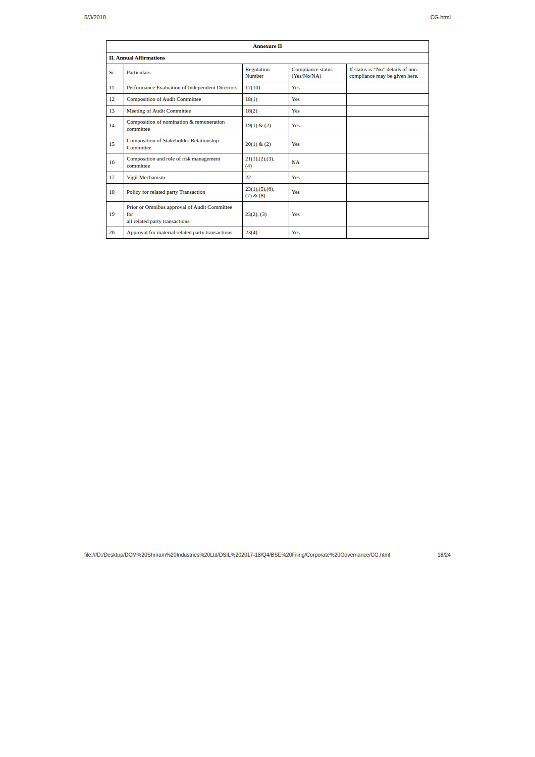5/3/2018
CG.html
| Annexure II |
| II. Annual Affirmations |
| Sr | Particulars | Regulation Number | Compliance status (Yes/No/NA) | If status is “No” details of non- compliance may be given here. |
| 11 | Performance Evaluation of Independent Directors | 17(10) | Yes | |
| 12 | Composition of Audit Committee | 18(1) | Yes | |
| 13 | Meeting of Audit Committee | 18(2) | Yes | |
| 14 | Composition of nomination & remuneration committee | 19(1) & (2) | Yes | |
| 15 | Composition of Stakeholder Relationship Committee | 20(1) & (2) | Yes | |
| 16 | Composition and role of risk management committee | 21(1),(2),(3), (4) | NA | |
| 17 | Vigil Mechanism | 22 | Yes | |
| 18 | Policy for related party Transaction | 23(1),(5),(6), (7) & (8) | Yes | |
| 19 | Prior or Omnibus approval of Audit Committee for all related party transactions | 23(2), (3) | Yes | |
| 20 | Approval for material related party transactions | 23(4) | Yes | |
file:///D:/Desktop/DCM%20Shriram%20Industries%20Ltd/DSIL%202017-18/Q4/BSE%20Filing/Corporate%20Governance/CG.html
18/24